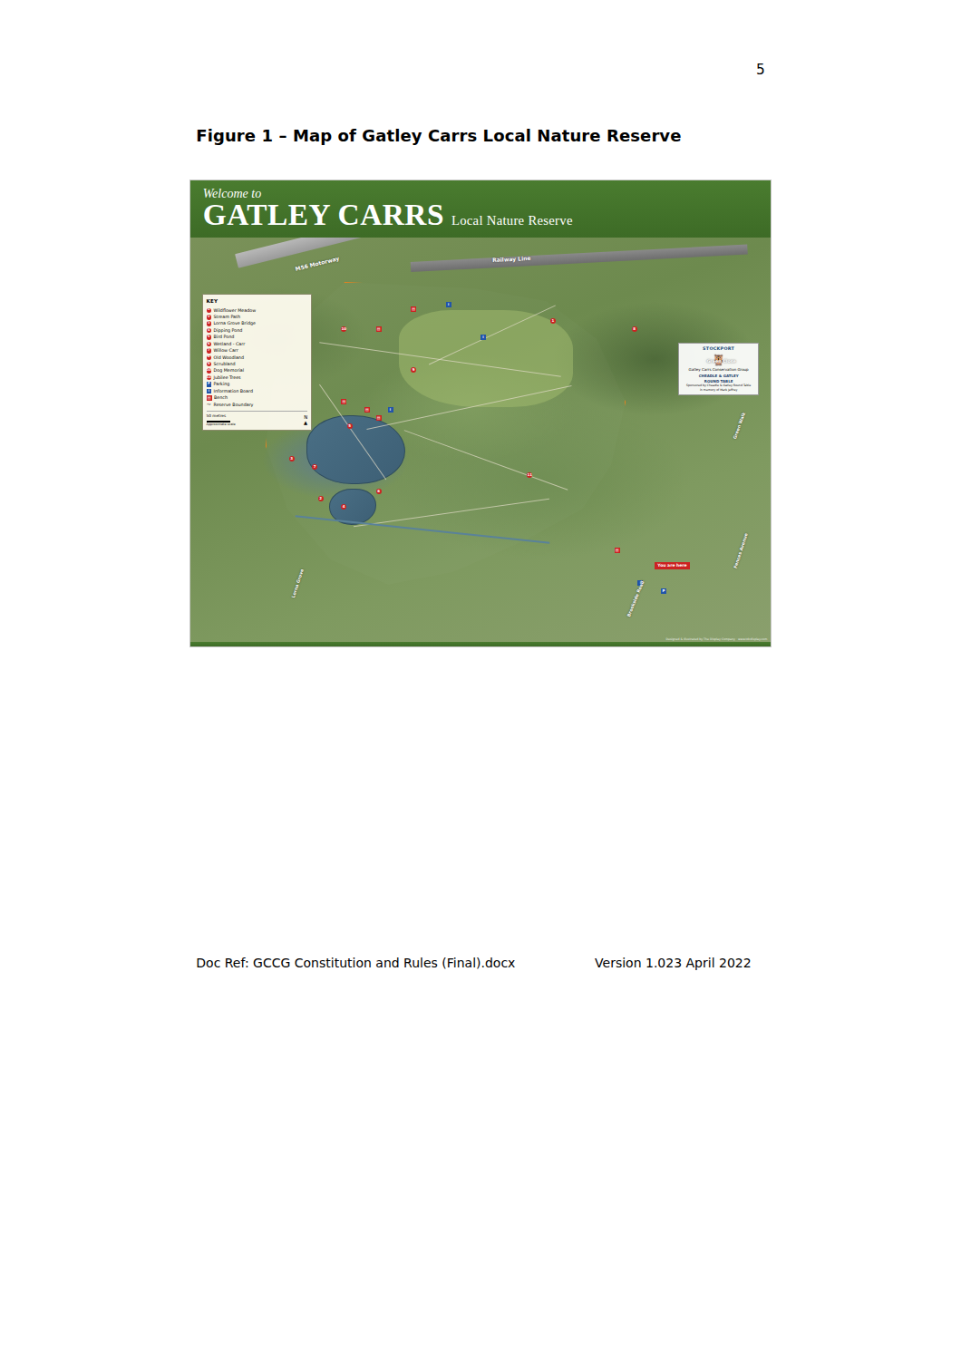5
Figure 1 – Map of Gatley Carrs Local Nature Reserve
Welcome to
GATLEY CARRS Local Nature Reserve
M56 Motorway
Railway Line
KEY
1 Wildflower Meadow
2 Stream Path
3 Lorna Grove Bridge
4 Dipping Pond
5 Bird Pond
6 Wetland - Carr
7 Willow Carr
8 Old Woodland
9 Scrubland
10 Dog Memorial
11 Jubilee Trees
PParking
i Information Board
▤Bench
Reserve Boundary
50 metres
Approximate scale
N
▲
STOCKPORT
🦉
Gatley Carrs Conservation Group
CHEADLE & GATLEY
ROUND TABLE
Sponsored by Cheadle & Gatley Round Table
in memory of Mark Jeffrey
1
2
3
4
5
6
7
8
9
10
11
i
i
i
i
P
▤
▤
▤
▤
▤
▤
You are here
Green Close
Green Walk
Fences Avenue
Brookside Road
Lorna Grove
Designed & Illustrated by The Display Company · www.tdcdisplay.com
Doc Ref: GCCG Constitution and Rules (Final).docx
Version 1.023 April 2022